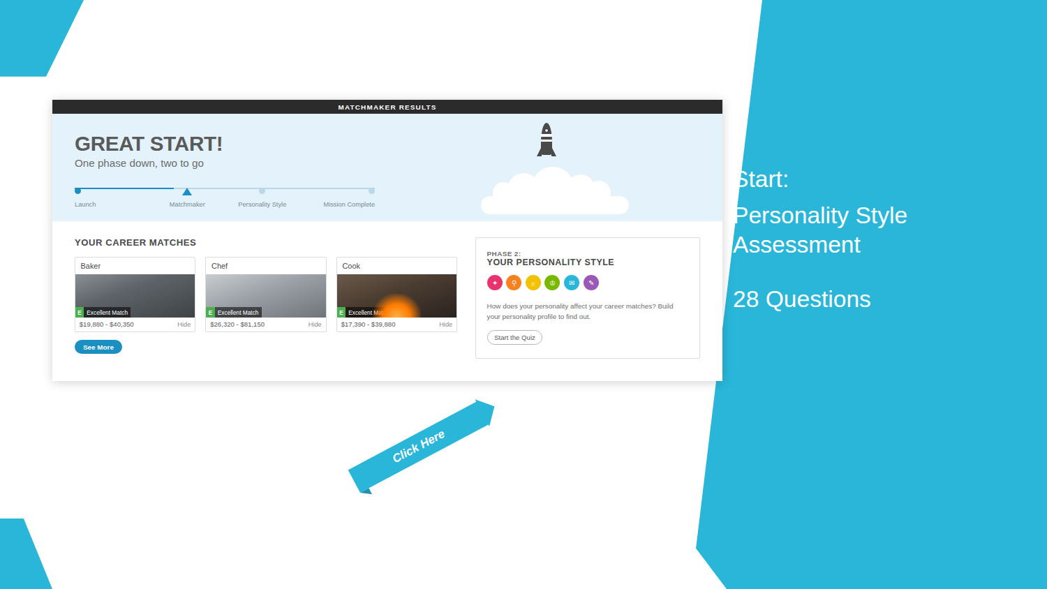Start:
Personality Style Assessment
28 Questions
MATCHMAKER RESULTS
GREAT START!
One phase down, two to go
Launch
Matchmaker
Personality Style
Mission Complete
YOUR CAREER MATCHES
Baker
E Excellent Match
$19,880 - $40,350 Hide
Chef
E Excellent Match
$26,320 - $81,150 Hide
Cook
E Excellent Match
$17,390 - $39,880 Hide
See More
PHASE 2:
YOUR PERSONALITY STYLE
✦
⚲
☼
♔
✉
✎
How does your personality affect your career matches? Build your personality profile to find out.
Start the Quiz
Click Here